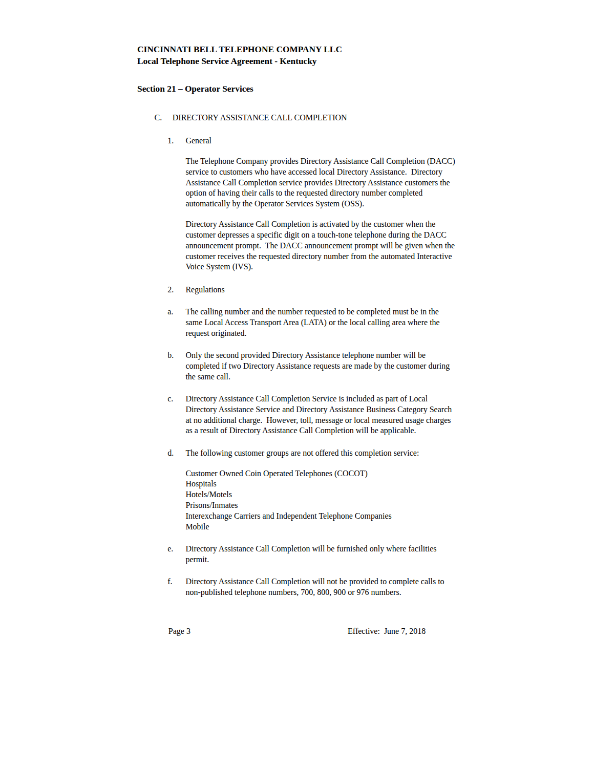CINCINNATI BELL TELEPHONE COMPANY LLC
Local Telephone Service Agreement - Kentucky
Section 21 – Operator Services
C.
DIRECTORY ASSISTANCE CALL COMPLETION
1.
General
The Telephone Company provides Directory Assistance Call Completion (DACC) service to customers who have accessed local Directory Assistance. Directory Assistance Call Completion service provides Directory Assistance customers the option of having their calls to the requested directory number completed automatically by the Operator Services System (OSS).
Directory Assistance Call Completion is activated by the customer when the customer depresses a specific digit on a touch-tone telephone during the DACC announcement prompt. The DACC announcement prompt will be given when the customer receives the requested directory number from the automated Interactive Voice System (IVS).
2.
Regulations
a.
The calling number and the number requested to be completed must be in the same Local Access Transport Area (LATA) or the local calling area where the request originated.
b.
Only the second provided Directory Assistance telephone number will be completed if two Directory Assistance requests are made by the customer during the same call.
c.
Directory Assistance Call Completion Service is included as part of Local Directory Assistance Service and Directory Assistance Business Category Search at no additional charge. However, toll, message or local measured usage charges as a result of Directory Assistance Call Completion will be applicable.
d.
The following customer groups are not offered this completion service:
Customer Owned Coin Operated Telephones (COCOT)
Hospitals
Hotels/Motels
Prisons/Inmates
Interexchange Carriers and Independent Telephone Companies
Mobile
e.
Directory Assistance Call Completion will be furnished only where facilities permit.
f.
Directory Assistance Call Completion will not be provided to complete calls to non-published telephone numbers, 700, 800, 900 or 976 numbers.
Page 3
Effective: June 7, 2018